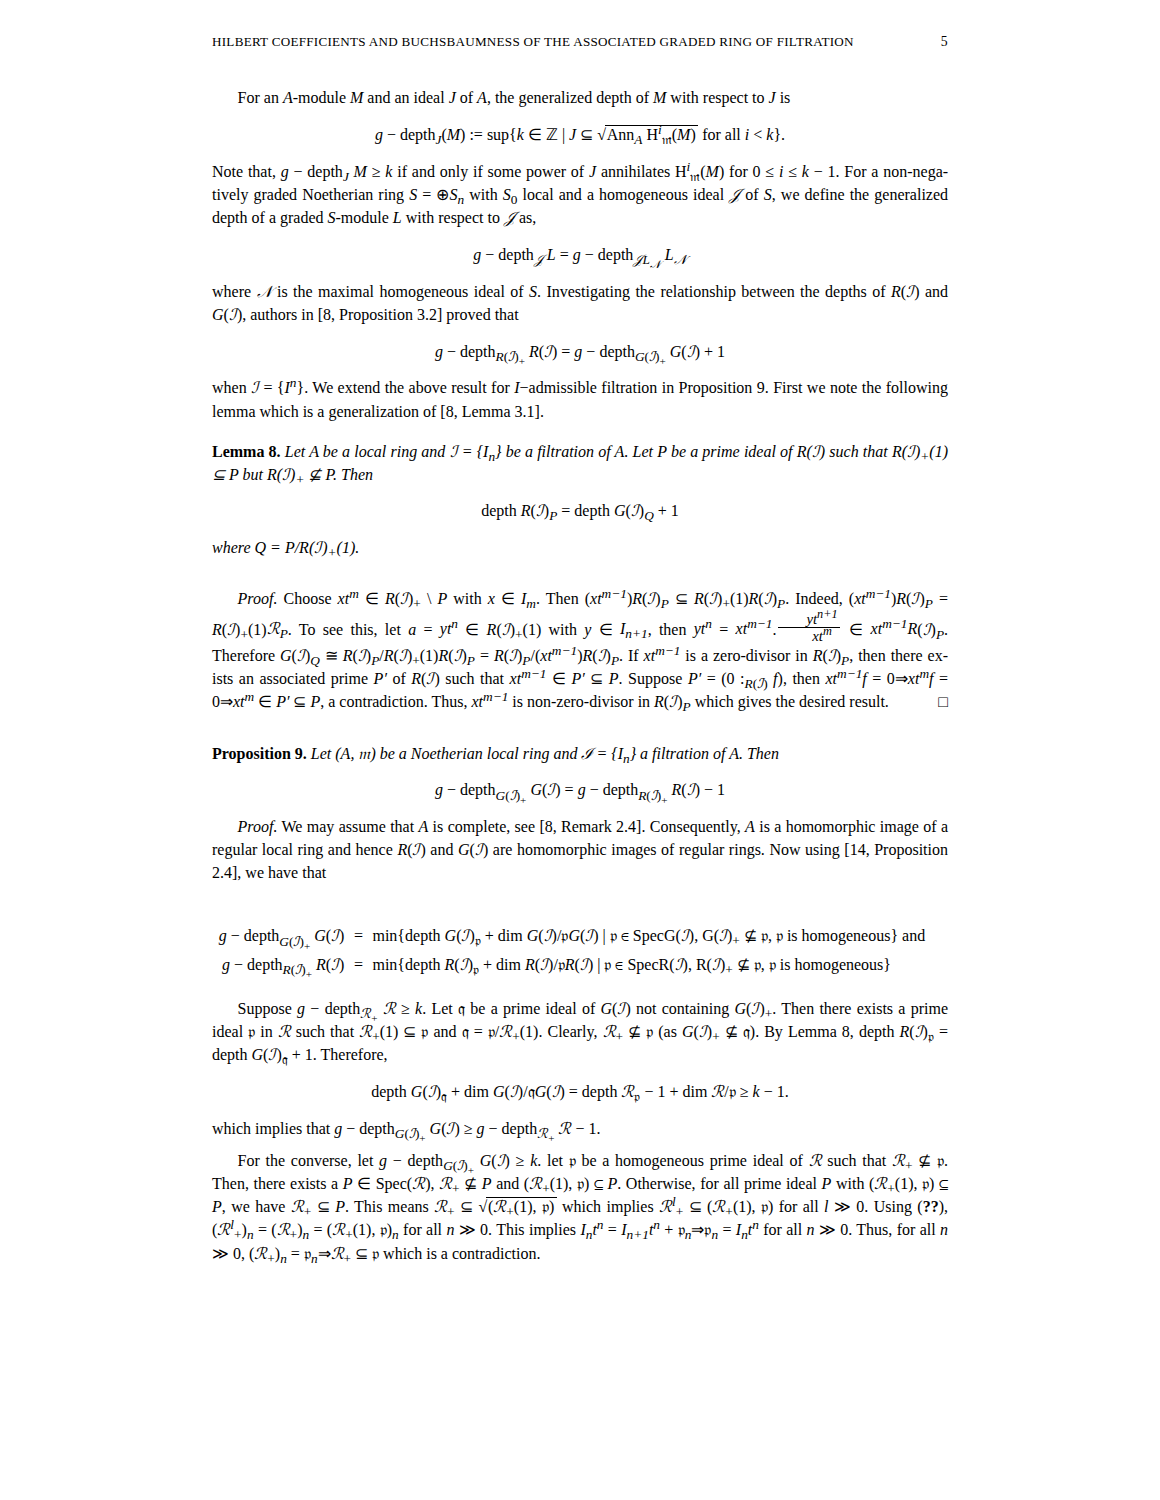HILBERT COEFFICIENTS AND BUCHSBAUMNESS OF THE ASSOCIATED GRADED RING OF FILTRATION5
For an A-module M and an ideal J of A, the generalized depth of M with respect to J is
g − depthJ(M) := sup{k ∈ ℤ | J ⊆ √AnnA Hi𝔪(M) for all i < k}.
Note that, g − depthJ M ≥ k if and only if some power of J annihilates Hi𝔪(M) for 0 ≤ i ≤ k − 1. For a non-negatively graded Noetherian ring S = ⊕Sn with S0 local and a homogeneous ideal 𝒥 of S, we define the generalized depth of a graded S-module L with respect to 𝒥 as,
g − depth𝒥 L = g − depth𝒥L𝒩 L𝒩
where 𝒩 is the maximal homogeneous ideal of S. Investigating the relationship between the depths of R(ℐ) and G(ℐ), authors in [8, Proposition 3.2] proved that
g − depthR(ℐ)+ R(ℐ) = g − depthG(ℐ)+ G(ℐ) + 1
when ℐ = {In}. We extend the above result for I−admissible filtration in Proposition 9. First we note the following lemma which is a generalization of [8, Lemma 3.1].
Lemma 8. Let A be a local ring and ℐ = {In} be a filtration of A. Let P be a prime ideal of R(ℐ) such that R(ℐ)+(1) ⊆ P but R(ℐ)+ ⊈ P. Then
depth R(ℐ)P = depth G(ℐ)Q + 1
where Q = P/R(ℐ)+(1).
Proof. Choose xtm ∈ R(ℐ)+ \ P with x ∈ Im. Then (xtm−1)R(ℐ)P ⊆ R(ℐ)+(1)R(ℐ)P. Indeed, (xtm−1)R(ℐ)P = R(ℐ)+(1)ℛP. To see this, let a = ytn ∈ R(ℐ)+(1) with y ∈ In+1, then ytn = xtm−1.ytn+1 xtm ∈ xtm−1R(ℐ)P. Therefore G(ℐ)Q ≅ R(ℐ)P/R(ℐ)+(1)R(ℐ)P = R(ℐ)P/(xtm−1)R(ℐ)P. If xtm−1 is a zero-divisor in R(ℐ)P, then there exists an associated prime P′ of R(ℐ) such that xtm−1 ∈ P′ ⊆ P. Suppose P′ = (0 :R(ℐ) f), then xtm−1f = 0⇒xtmf = 0⇒xtm ∈ P′ ⊆ P, a contradiction. Thus, xtm−1 is non-zero-divisor in R(ℐ)P which gives the desired result. □
Proposition 9. Let (A, 𝔪) be a Noetherian local ring and ℐ = {In} a filtration of A. Then
g − depthG(ℐ)+ G(ℐ) = g − depthR(ℐ)+ R(ℐ) − 1
Proof. We may assume that A is complete, see [8, Remark 2.4]. Consequently, A is a homomorphic image of a regular local ring and hence R(ℐ) and G(ℐ) are homomorphic images of regular rings. Now using [14, Proposition 2.4], we have that
| g − depth G ( ℐ ) + G ( ℐ ) | = | min{depth G ( ℐ ) 𝔭 + dim G ( ℐ )/𝔭 G ( ℐ ) / 𝔭 ∈ SpecG( ℐ ), G( ℐ ) + ⊈ 𝔭, 𝔭 is homogeneous} and |
| g − depth R ( ℐ ) + R ( ℐ ) | = | min{depth R ( ℐ ) 𝔭 + dim R ( ℐ )/𝔭 R ( ℐ ) / 𝔭 ∈ SpecR( ℐ ), R( ℐ ) + ⊈ 𝔭, 𝔭 is homogeneous} |
Suppose g − depthℛ+ ℛ ≥ k. Let 𝔮 be a prime ideal of G(ℐ) not containing G(ℐ)+. Then there exists a prime ideal 𝔭 in ℛ such that ℛ+(1) ⊆ 𝔭 and 𝔮 = 𝔭/ℛ+(1). Clearly, ℛ+ ⊈ 𝔭 (as G(ℐ)+ ⊈ 𝔮). By Lemma 8, depth R(ℐ)𝔭 = depth G(ℐ)𝔮 + 1. Therefore,
depth G(ℐ)𝔮 + dim G(ℐ)/𝔮G(ℐ) = depth ℛ𝔭 − 1 + dim ℛ/𝔭 ≥ k − 1.
which implies that g − depthG(ℐ)+ G(ℐ) ≥ g − depthℛ+ ℛ − 1.
For the converse, let g − depthG(ℐ)+ G(ℐ) ≥ k. let 𝔭 be a homogeneous prime ideal of ℛ such that ℛ+ ⊈ 𝔭. Then, there exists a P ∈ Spec(ℛ), ℛ+ ⊈ P and (ℛ+(1), 𝔭) ⊆ P. Otherwise, for all prime ideal P with (ℛ+(1), 𝔭) ⊆ P, we have ℛ+ ⊆ P. This means ℛ+ ⊆ √(ℛ+(1), 𝔭) which implies ℛl+ ⊆ (ℛ+(1), 𝔭) for all l ≫ 0. Using (??), (ℛl+)n = (ℛ+)n = (ℛ+(1), 𝔭)n for all n ≫ 0. This implies Intn = In+1tn + 𝔭n⇒𝔭n = Intn for all n ≫ 0. Thus, for all n ≫ 0, (ℛ+)n = 𝔭n⇒ℛ+ ⊆ 𝔭 which is a contradiction.